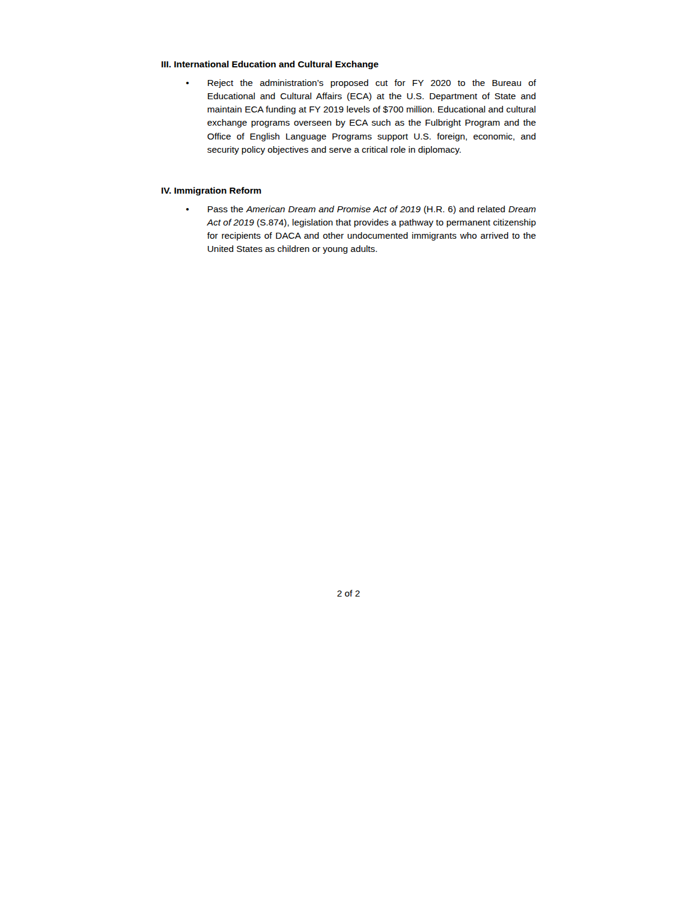III. International Education and Cultural Exchange
Reject the administration’s proposed cut for FY 2020 to the Bureau of Educational and Cultural Affairs (ECA) at the U.S. Department of State and maintain ECA funding at FY 2019 levels of $700 million. Educational and cultural exchange programs overseen by ECA such as the Fulbright Program and the Office of English Language Programs support U.S. foreign, economic, and security policy objectives and serve a critical role in diplomacy.
IV. Immigration Reform
Pass the American Dream and Promise Act of 2019 (H.R. 6) and related Dream Act of 2019 (S.874), legislation that provides a pathway to permanent citizenship for recipients of DACA and other undocumented immigrants who arrived to the United States as children or young adults.
2 of 2